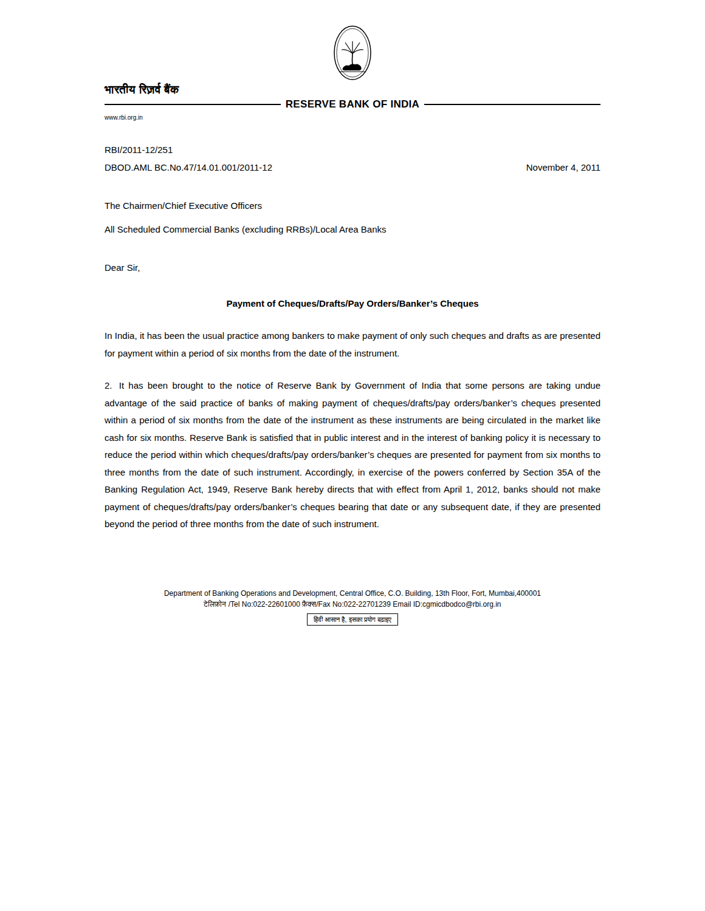भारतीय रिज़र्व बैंक
RESERVE BANK OF INDIA
www.rbi.org.in
RBI/2011-12/251
DBOD.AML BC.No.47/14.01.001/2011-12 November 4, 2011
The Chairmen/Chief Executive Officers
All Scheduled Commercial Banks (excluding RRBs)/Local Area Banks
Dear Sir,
Payment of Cheques/Drafts/Pay Orders/Banker’s Cheques
In India, it has been the usual practice among bankers to make payment of only such cheques and drafts as are presented for payment within a period of six months from the date of the instrument.
2. It has been brought to the notice of Reserve Bank by Government of India that some persons are taking undue advantage of the said practice of banks of making payment of cheques/drafts/pay orders/banker’s cheques presented within a period of six months from the date of the instrument as these instruments are being circulated in the market like cash for six months. Reserve Bank is satisfied that in public interest and in the interest of banking policy it is necessary to reduce the period within which cheques/drafts/pay orders/banker’s cheques are presented for payment from six months to three months from the date of such instrument. Accordingly, in exercise of the powers conferred by Section 35A of the Banking Regulation Act, 1949, Reserve Bank hereby directs that with effect from April 1, 2012, banks should not make payment of cheques/drafts/pay orders/banker’s cheques bearing that date or any subsequent date, if they are presented beyond the period of three months from the date of such instrument.
Department of Banking Operations and Development, Central Office, C.O. Building, 13th Floor, Fort, Mumbai,400001
टेलिफ़ोन /Tel No:022-22601000 फ़ैक्स/Fax No:022-22701239 Email ID:cgmicdbodco@rbi.org.in
हिंदी आसान है, इसका प्रयोग बढ़ाइए